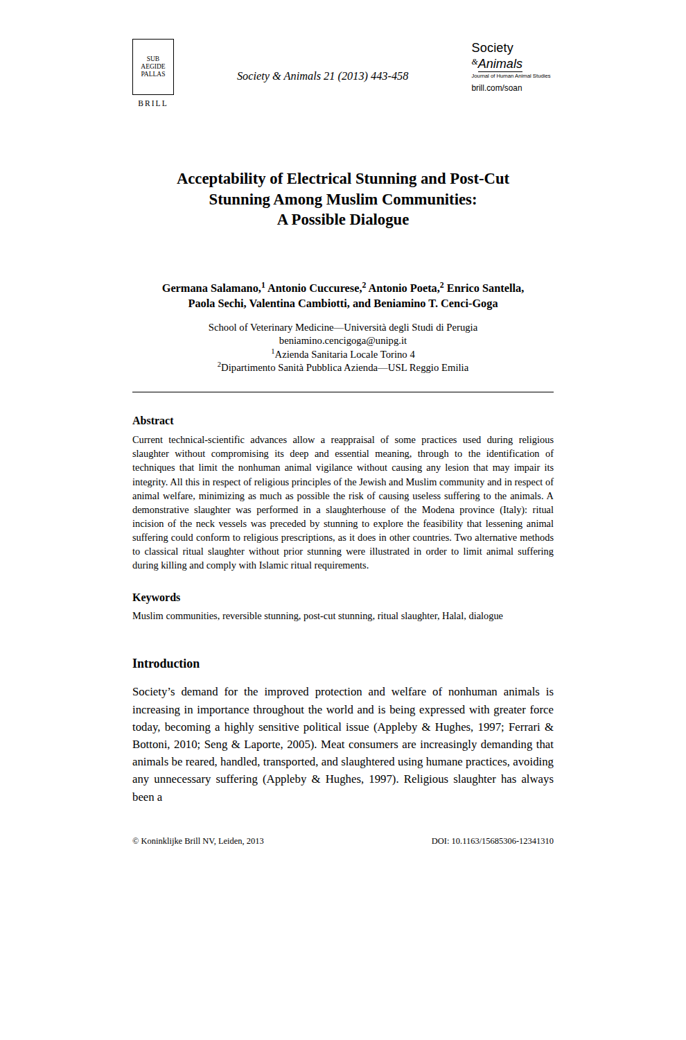SUB
AEGIDE
PALLAS
BRILL
Society & Animals 21 (2013) 443-458
Society
&Animals Journal of Human Animal Studies brill.com/soan
Acceptability of Electrical Stunning and Post-Cut
Stunning Among Muslim Communities:
A Possible Dialogue
Germana Salamano,1 Antonio Cuccurese,2 Antonio Poeta,2 Enrico Santella,
Paola Sechi, Valentina Cambiotti, and Beniamino T. Cenci-Goga
School of Veterinary Medicine—Università degli Studi di Perugia
beniamino.cencigoga@unipg.it
1Azienda Sanitaria Locale Torino 4
2Dipartimento Sanità Pubblica Azienda—USL Reggio Emilia
Abstract
Current technical-scientific advances allow a reappraisal of some practices used during religious slaughter without compromising its deep and essential meaning, through to the identification of techniques that limit the nonhuman animal vigilance without causing any lesion that may impair its integrity. All this in respect of religious principles of the Jewish and Muslim community and in respect of animal welfare, minimizing as much as possible the risk of causing useless suffering to the animals. A demonstrative slaughter was performed in a slaughterhouse of the Modena province (Italy): ritual incision of the neck vessels was preceded by stunning to explore the feasibility that lessening animal suffering could conform to religious prescriptions, as it does in other countries. Two alternative methods to classical ritual slaughter without prior stunning were illustrated in order to limit animal suffering during killing and comply with Islamic ritual requirements.
Keywords
Muslim communities, reversible stunning, post-cut stunning, ritual slaughter, Halal, dialogue
Introduction
Society’s demand for the improved protection and welfare of nonhuman animals is increasing in importance throughout the world and is being expressed with greater force today, becoming a highly sensitive political issue (Appleby & Hughes, 1997; Ferrari & Bottoni, 2010; Seng & Laporte, 2005). Meat consumers are increasingly demanding that animals be reared, handled, transported, and slaughtered using humane practices, avoiding any unnecessary suffering (Appleby & Hughes, 1997). Religious slaughter has always been a
© Koninklijke Brill NV, Leiden, 2013
DOI: 10.1163/15685306-12341310